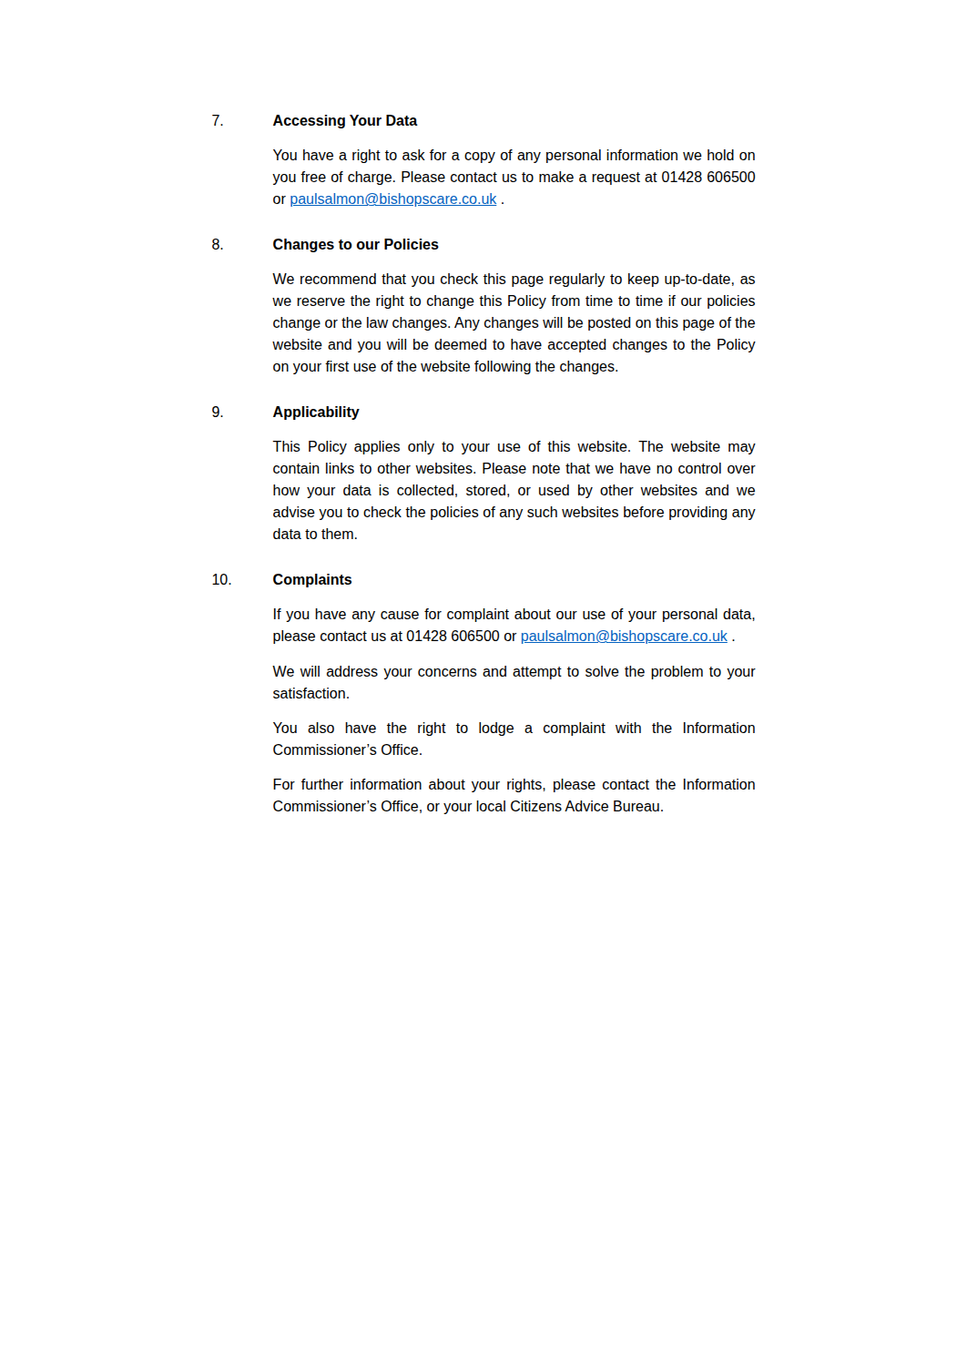Accessing Your Data
You have a right to ask for a copy of any personal information we hold on you free of charge. Please contact us to make a request at 01428 606500 or paulsalmon@bishopscare.co.uk .
Changes to our Policies
We recommend that you check this page regularly to keep up-to-date, as we reserve the right to change this Policy from time to time if our policies change or the law changes. Any changes will be posted on this page of the website and you will be deemed to have accepted changes to the Policy on your first use of the website following the changes.
Applicability
This Policy applies only to your use of this website. The website may contain links to other websites. Please note that we have no control over how your data is collected, stored, or used by other websites and we advise you to check the policies of any such websites before providing any data to them.
Complaints
If you have any cause for complaint about our use of your personal data, please contact us at 01428 606500 or paulsalmon@bishopscare.co.uk .
We will address your concerns and attempt to solve the problem to your satisfaction.
You also have the right to lodge a complaint with the Information Commissioner’s Office.
For further information about your rights, please contact the Information Commissioner’s Office, or your local Citizens Advice Bureau.